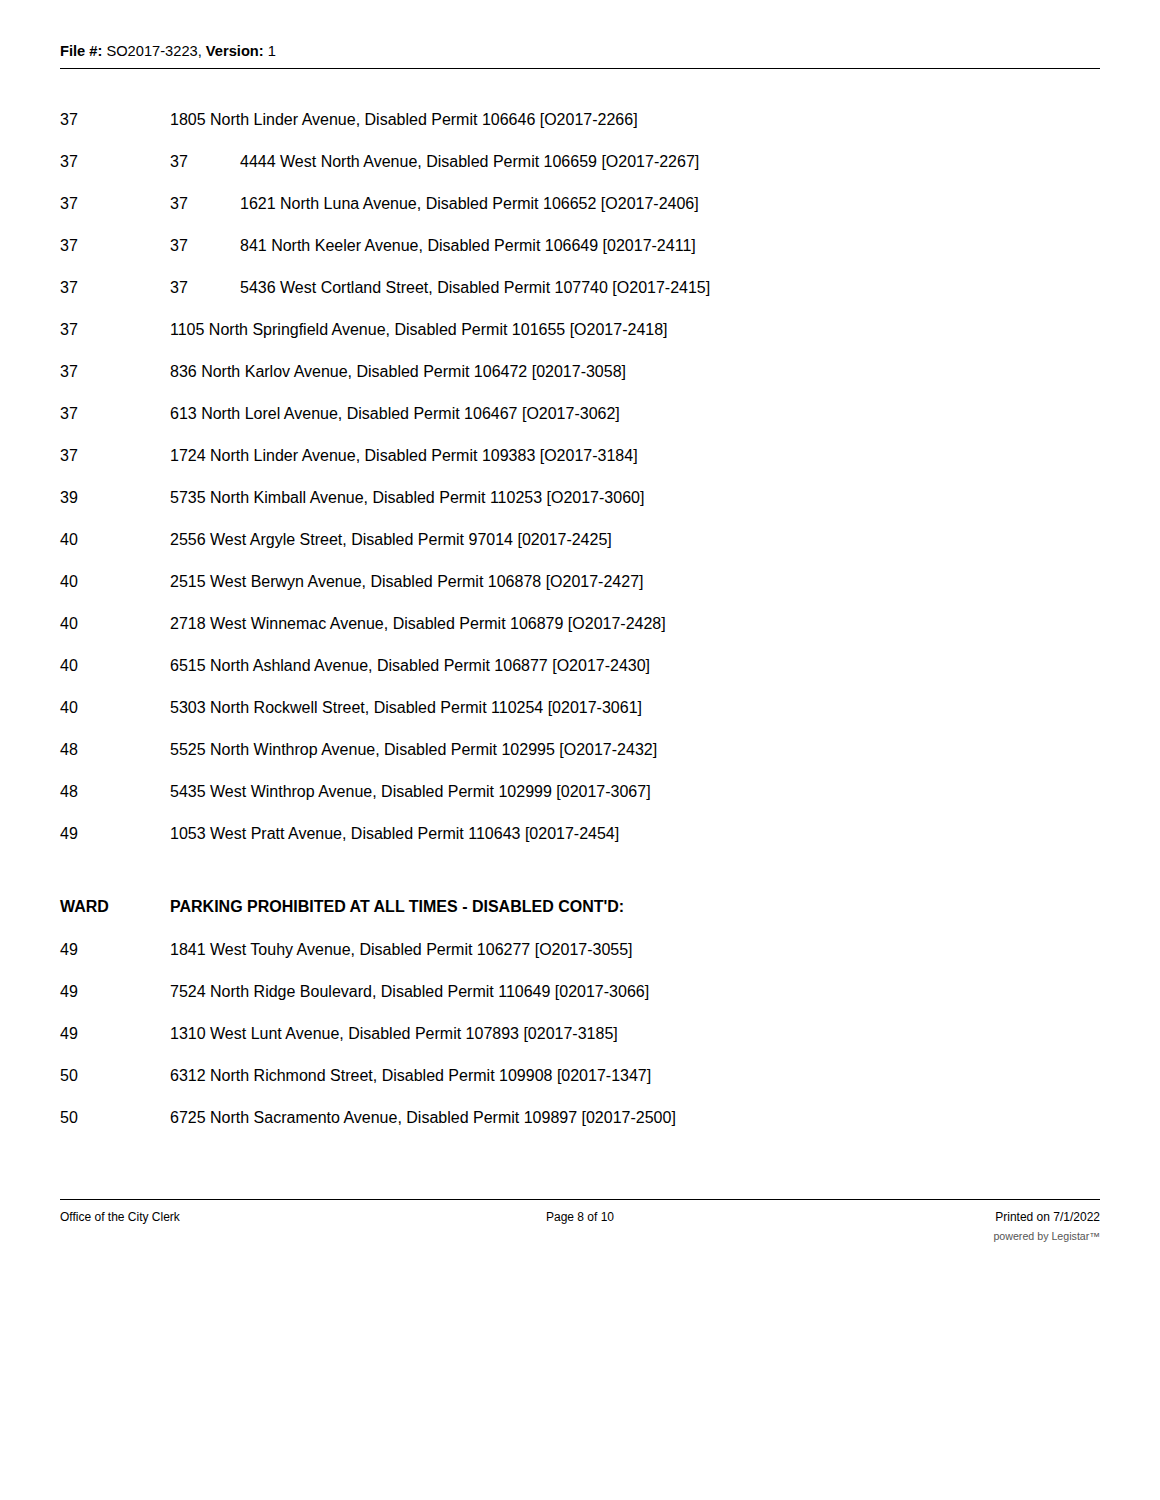File #: SO2017-3223, Version: 1
| 37 | 1805 North Linder Avenue, Disabled Permit 106646 [O2017-2266] |
| 37 | 37 | 4444 West North Avenue, Disabled Permit 106659 [O2017-2267] |
| 37 | 37 | 1621 North Luna Avenue, Disabled Permit 106652 [O2017-2406] |
| 37 | 37 | 841 North Keeler Avenue, Disabled Permit 106649 [02017-2411] |
| 37 | 37 | 5436 West Cortland Street, Disabled Permit 107740 [O2017-2415] |
| 37 | 1105 North Springfield Avenue, Disabled Permit 101655 [O2017-2418] |
| 37 | 836 North Karlov Avenue, Disabled Permit 106472 [02017-3058] |
| 37 | 613 North Lorel Avenue, Disabled Permit 106467 [O2017-3062] |
| 37 | 1724 North Linder Avenue, Disabled Permit 109383 [O2017-3184] |
| 39 | 5735 North Kimball Avenue, Disabled Permit 110253 [O2017-3060] |
| 40 | 2556 West Argyle Street, Disabled Permit 97014 [02017-2425] |
| 40 | 2515 West Berwyn Avenue, Disabled Permit 106878 [O2017-2427] |
| 40 | 2718 West Winnemac Avenue, Disabled Permit 106879 [O2017-2428] |
| 40 | 6515 North Ashland Avenue, Disabled Permit 106877 [O2017-2430] |
| 40 | 5303 North Rockwell Street, Disabled Permit 110254 [02017-3061] |
| 48 | 5525 North Winthrop Avenue, Disabled Permit 102995 [O2017-2432] |
| 48 | 5435 West Winthrop Avenue, Disabled Permit 102999 [02017-3067] |
| 49 | 1053 West Pratt Avenue, Disabled Permit 110643 [02017-2454] |
WARDPARKING PROHIBITED AT ALL TIMES - DISABLED CONT'D:
| 49 | 1841 West Touhy Avenue, Disabled Permit 106277 [O2017-3055] |
| 49 | 7524 North Ridge Boulevard, Disabled Permit 110649 [02017-3066] |
| 49 | 1310 West Lunt Avenue, Disabled Permit 107893 [02017-3185] |
| 50 | 6312 North Richmond Street, Disabled Permit 109908 [02017-1347] |
| 50 | 6725 North Sacramento Avenue, Disabled Permit 109897 [02017-2500] |
Office of the City Clerk
Page 8 of 10
Printed on 7/1/2022
powered by Legistar™